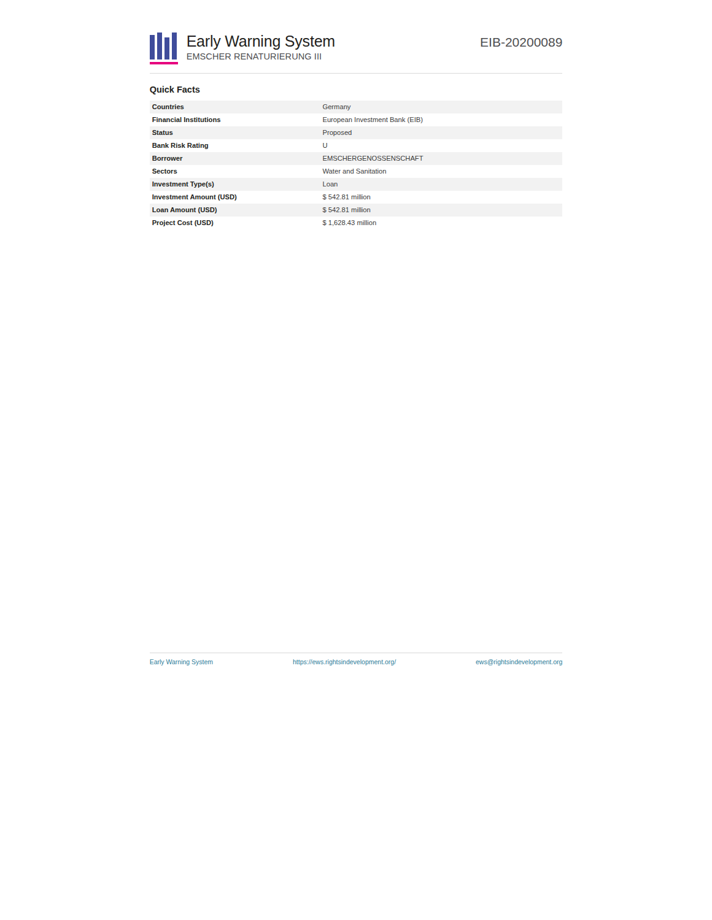Early Warning System
EMSCHER RENATURIERUNG III
EIB-20200089
Quick Facts
| Countries | Germany |
| Financial Institutions | European Investment Bank (EIB) |
| Status | Proposed |
| Bank Risk Rating | U |
| Borrower | EMSCHERGENOSSENSCHAFT |
| Sectors | Water and Sanitation |
| Investment Type(s) | Loan |
| Investment Amount (USD) | $ 542.81 million |
| Loan Amount (USD) | $ 542.81 million |
| Project Cost (USD) | $ 1,628.43 million |
Early Warning System
https://ews.rightsindevelopment.org/
ews@rightsindevelopment.org